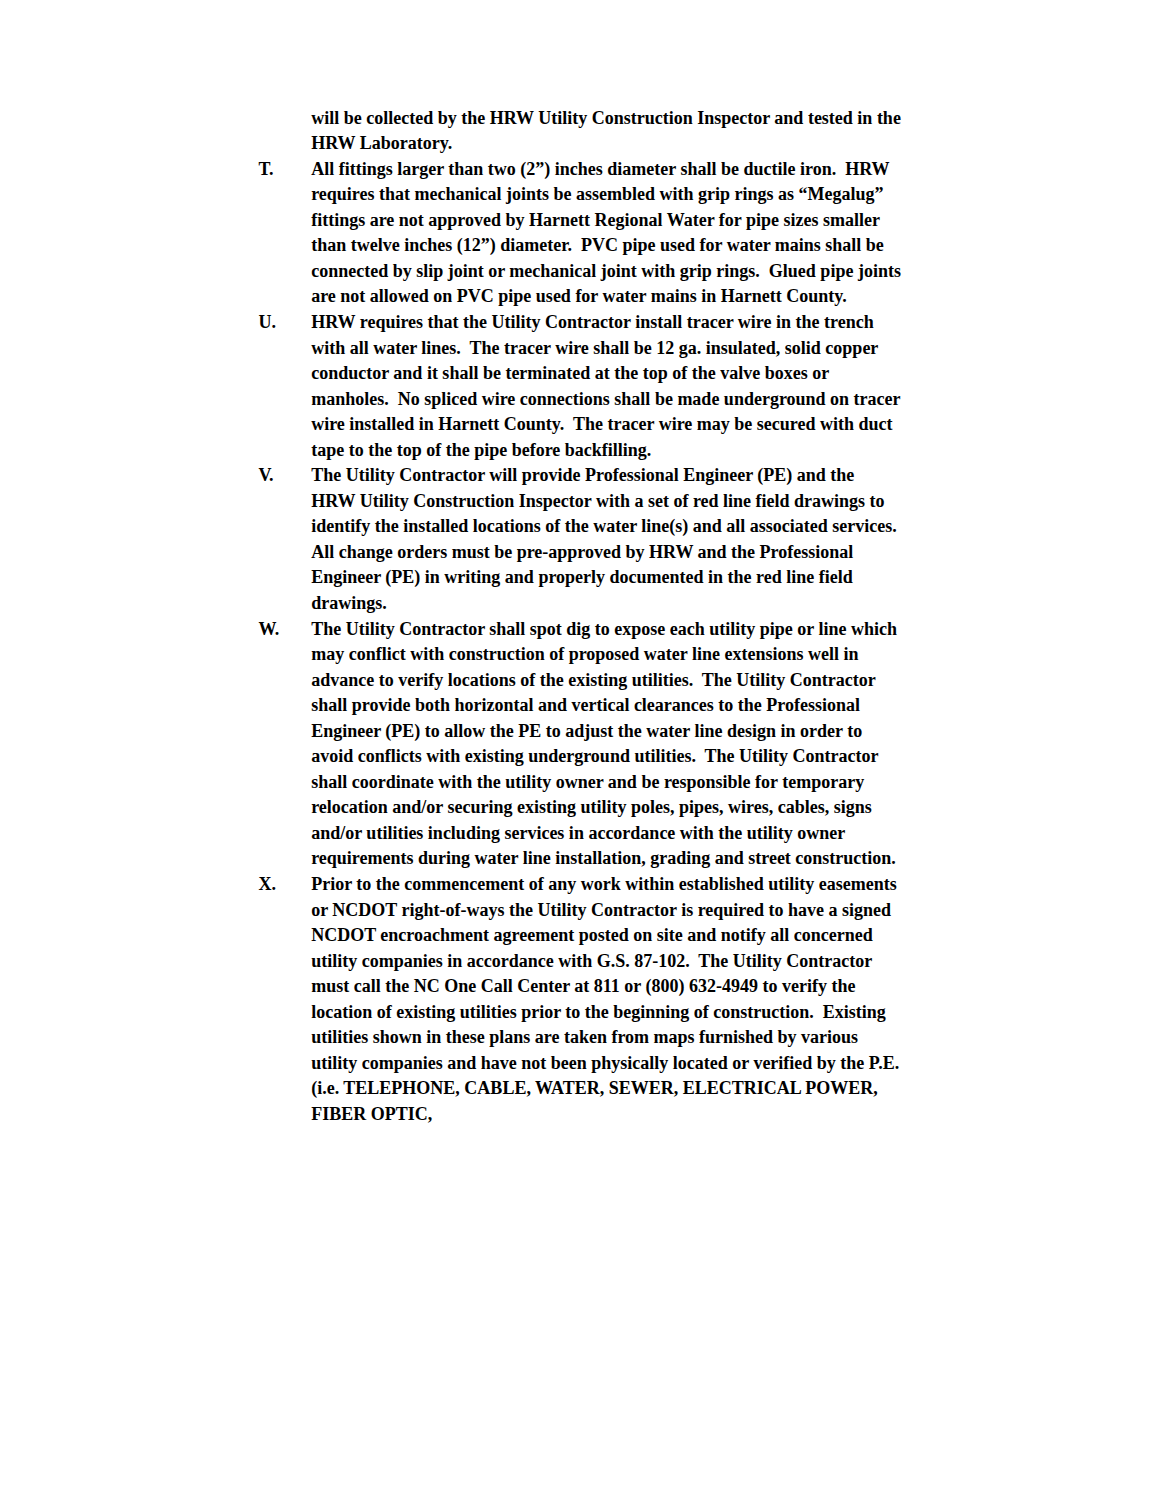will be collected by the HRW Utility Construction Inspector and tested in the HRW Laboratory.
T. All fittings larger than two (2”) inches diameter shall be ductile iron. HRW requires that mechanical joints be assembled with grip rings as “Megalug” fittings are not approved by Harnett Regional Water for pipe sizes smaller than twelve inches (12”) diameter. PVC pipe used for water mains shall be connected by slip joint or mechanical joint with grip rings. Glued pipe joints are not allowed on PVC pipe used for water mains in Harnett County.
U. HRW requires that the Utility Contractor install tracer wire in the trench with all water lines. The tracer wire shall be 12 ga. insulated, solid copper conductor and it shall be terminated at the top of the valve boxes or manholes. No spliced wire connections shall be made underground on tracer wire installed in Harnett County. The tracer wire may be secured with duct tape to the top of the pipe before backfilling.
V. The Utility Contractor will provide Professional Engineer (PE) and the HRW Utility Construction Inspector with a set of red line field drawings to identify the installed locations of the water line(s) and all associated services. All change orders must be pre-approved by HRW and the Professional Engineer (PE) in writing and properly documented in the red line field drawings.
W. The Utility Contractor shall spot dig to expose each utility pipe or line which may conflict with construction of proposed water line extensions well in advance to verify locations of the existing utilities. The Utility Contractor shall provide both horizontal and vertical clearances to the Professional Engineer (PE) to allow the PE to adjust the water line design in order to avoid conflicts with existing underground utilities. The Utility Contractor shall coordinate with the utility owner and be responsible for temporary relocation and/or securing existing utility poles, pipes, wires, cables, signs and/or utilities including services in accordance with the utility owner requirements during water line installation, grading and street construction.
X. Prior to the commencement of any work within established utility easements or NCDOT right-of-ways the Utility Contractor is required to have a signed NCDOT encroachment agreement posted on site and notify all concerned utility companies in accordance with G.S. 87-102. The Utility Contractor must call the NC One Call Center at 811 or (800) 632-4949 to verify the location of existing utilities prior to the beginning of construction. Existing utilities shown in these plans are taken from maps furnished by various utility companies and have not been physically located or verified by the P.E. (i.e. TELEPHONE, CABLE, WATER, SEWER, ELECTRICAL POWER, FIBER OPTIC,